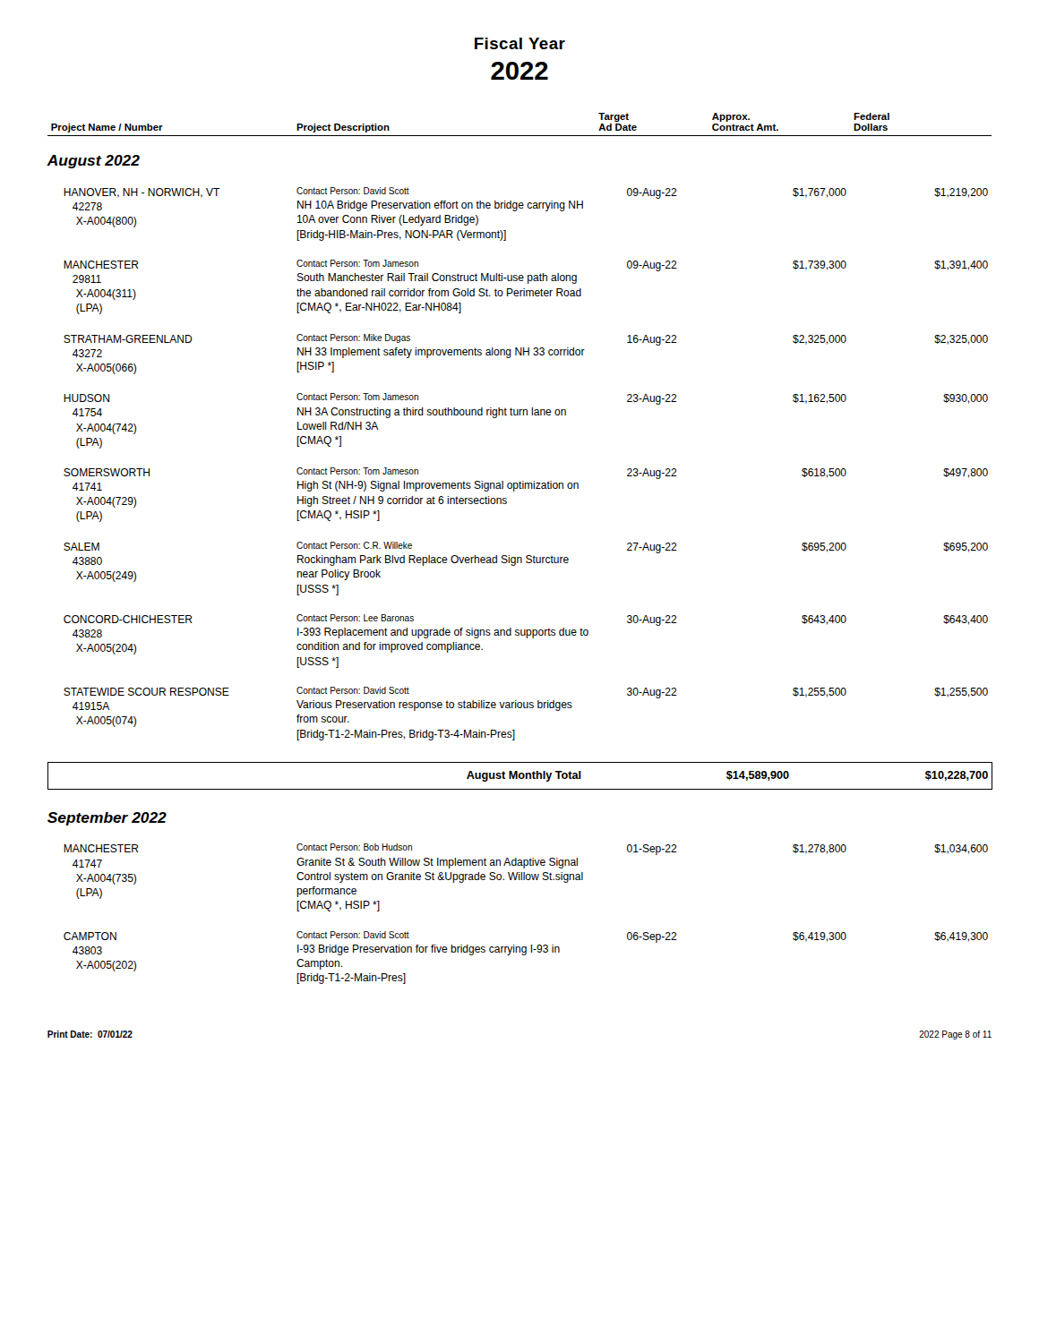Fiscal Year
2022
| Project Name / Number | Project Description | Target Ad Date | Approx. Contract Amt. | Federal Dollars |
| --- | --- | --- | --- | --- |
| August 2022 |
| HANOVER, NH - NORWICH, VT 42278 X-A004(800) | Contact Person: David Scott NH 10A Bridge Preservation effort on the bridge carrying NH 10A over Conn River (Ledyard Bridge) [Bridg-HIB-Main-Pres, NON-PAR (Vermont)] | 09-Aug-22 | $1,767,000 | $1,219,200 |
| MANCHESTER 29811 X-A004(311) (LPA) | Contact Person: Tom Jameson South Manchester Rail Trail Construct Multi-use path along the abandoned rail corridor from Gold St. to Perimeter Road [CMAQ *, Ear-NH022, Ear-NH084] | 09-Aug-22 | $1,739,300 | $1,391,400 |
| STRATHAM-GREENLAND 43272 X-A005(066) | Contact Person: Mike Dugas NH 33 Implement safety improvements along NH 33 corridor [HSIP *] | 16-Aug-22 | $2,325,000 | $2,325,000 |
| HUDSON 41754 X-A004(742) (LPA) | Contact Person: Tom Jameson NH 3A Constructing a third southbound right turn lane on Lowell Rd/NH 3A [CMAQ *] | 23-Aug-22 | $1,162,500 | $930,000 |
| SOMERSWORTH 41741 X-A004(729) (LPA) | Contact Person: Tom Jameson High St (NH-9) Signal Improvements Signal optimization on High Street / NH 9 corridor at 6 intersections [CMAQ *, HSIP *] | 23-Aug-22 | $618,500 | $497,800 |
| SALEM 43880 X-A005(249) | Contact Person: C.R. Willeke Rockingham Park Blvd Replace Overhead Sign Sturcture near Policy Brook [USSS *] | 27-Aug-22 | $695,200 | $695,200 |
| CONCORD-CHICHESTER 43828 X-A005(204) | Contact Person: Lee Baronas I-393 Replacement and upgrade of signs and supports due to condition and for improved compliance. [USSS *] | 30-Aug-22 | $643,400 | $643,400 |
| STATEWIDE SCOUR RESPONSE 41915A X-A005(074) | Contact Person: David Scott Various Preservation response to stabilize various bridges from scour. [Bridg-T1-2-Main-Pres, Bridg-T3-4-Main-Pres] | 30-Aug-22 | $1,255,500 | $1,255,500 |
| August Monthly Total $14,589,900 $10,228,700 |
| September 2022 |
| MANCHESTER 41747 X-A004(735) (LPA) | Contact Person: Bob Hudson Granite St & South Willow St Implement an Adaptive Signal Control system on Granite St &Upgrade So. Willow St.signal performance [CMAQ *, HSIP *] | 01-Sep-22 | $1,278,800 | $1,034,600 |
| CAMPTON 43803 X-A005(202) | Contact Person: David Scott I-93 Bridge Preservation for five bridges carrying I-93 in Campton. [Bridg-T1-2-Main-Pres] | 06-Sep-22 | $6,419,300 | $6,419,300 |
Print Date: 07/01/22
2022 Page 8 of 11